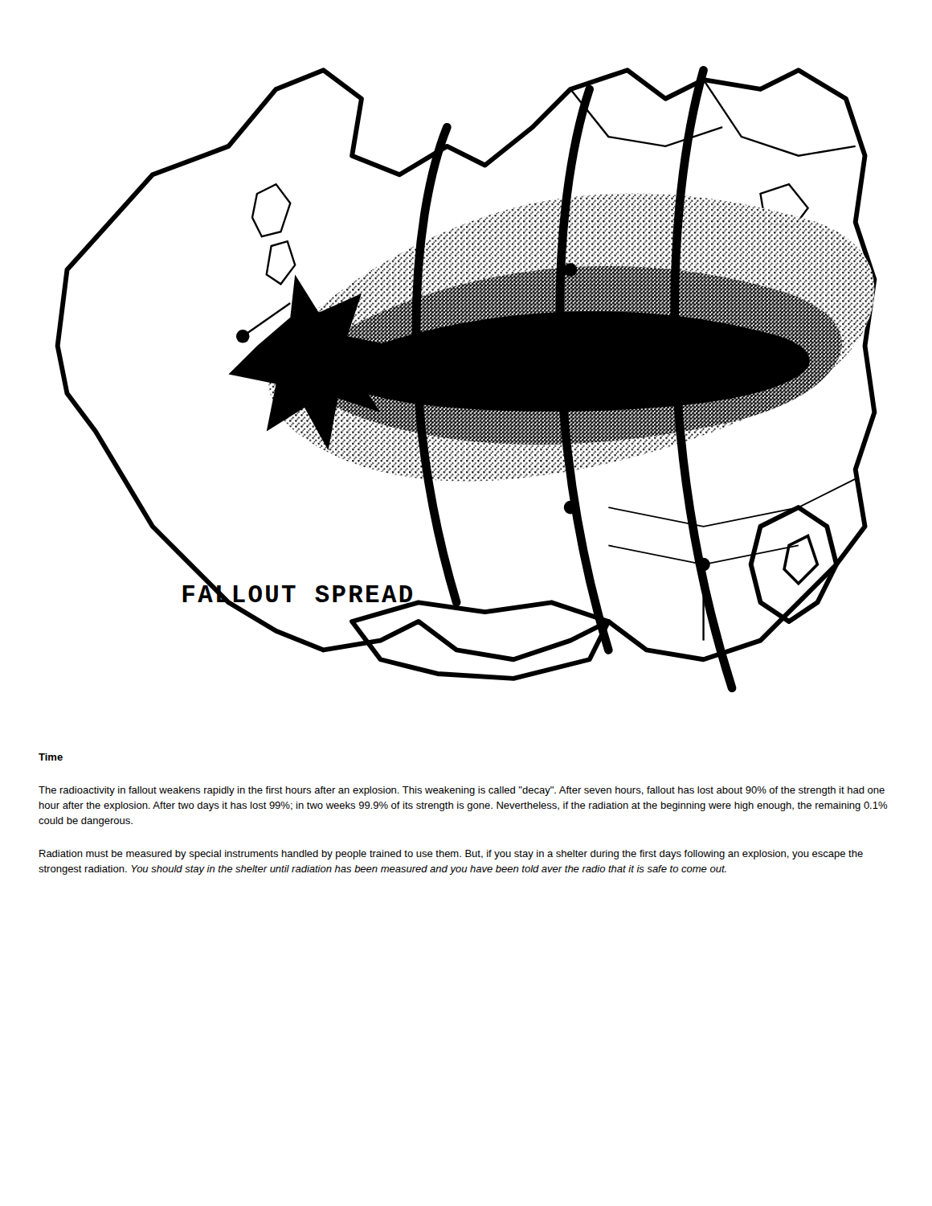FALLOUT SPREAD
Time
The radioactivity in fallout weakens rapidly in the first hours after an explosion. This weakening is called "decay". After seven hours, fallout has lost about 90% of the strength it had one hour after the explosion. After two days it has lost 99%; in two weeks 99.9% of its strength is gone. Nevertheless, if the radiation at the beginning were high enough, the remaining 0.1% could be dangerous.
Radiation must be measured by special instruments handled by people trained to use them. But, if you stay in a shelter during the first days following an explosion, you escape the strongest radiation. You should stay in the shelter until radiation has been measured and you have been told aver the radio that it is safe to come out.